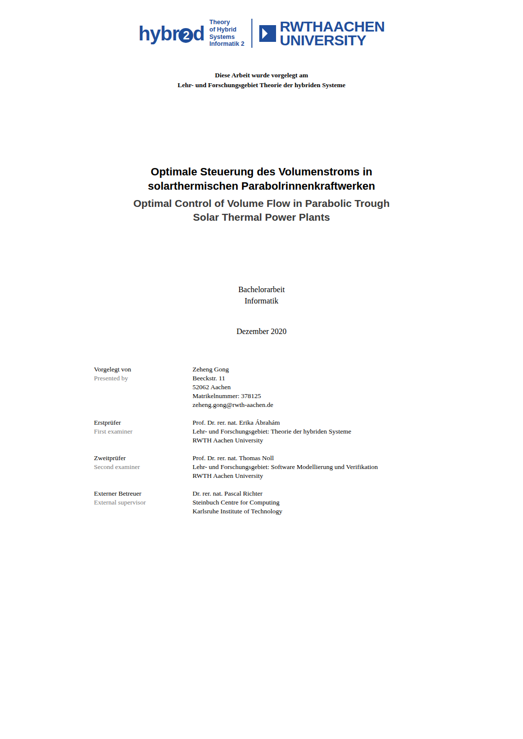hybr2d
Theory
of Hybrid
Systems
Informatik 2
RWTHAACHEN UNIVERSITY
Diese Arbeit wurde vorgelegt am
Lehr- und Forschungsgebiet Theorie der hybriden Systeme
Optimale Steuerung des Volumenstroms in
solarthermischen Parabolrinnenkraftwerken
Optimal Control of Volume Flow in Parabolic Trough
Solar Thermal Power Plants
Bachelorarbeit
Informatik
Dezember 2020
| Vorgelegt von | Zeheng Gong |
| Presented by | Beeckstr. 11 |
| | 52062 Aachen |
| | Matrikelnummer: 378125 |
| | zeheng.gong@rwth-aachen.de |
| Erstprüfer | Prof. Dr. rer. nat. Erika Ábrahám |
| First examiner | Lehr- und Forschungsgebiet: Theorie der hybriden Systeme |
| | RWTH Aachen University |
| Zweitprüfer | Prof. Dr. rer. nat. Thomas Noll |
| Second examiner | Lehr- und Forschungsgebiet: Software Modellierung und Verifikation |
| | RWTH Aachen University |
| Externer Betreuer | Dr. rer. nat. Pascal Richter |
| External supervisor | Steinbuch Centre for Computing |
| | Karlsruhe Institute of Technology |